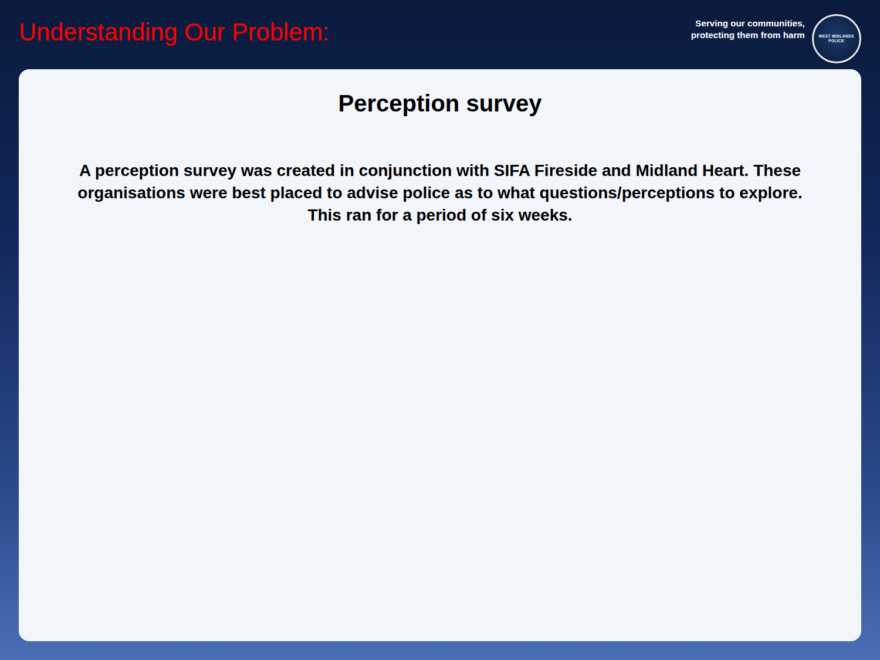Understanding Our Problem:
Serving our communities,
protecting them from harm
WEST MIDLANDS
POLICE
Perception survey
A perception survey was created in conjunction with SIFA Fireside and Midland Heart. These organisations were best placed to advise police as to what questions/perceptions to explore. This ran for a period of six weeks.